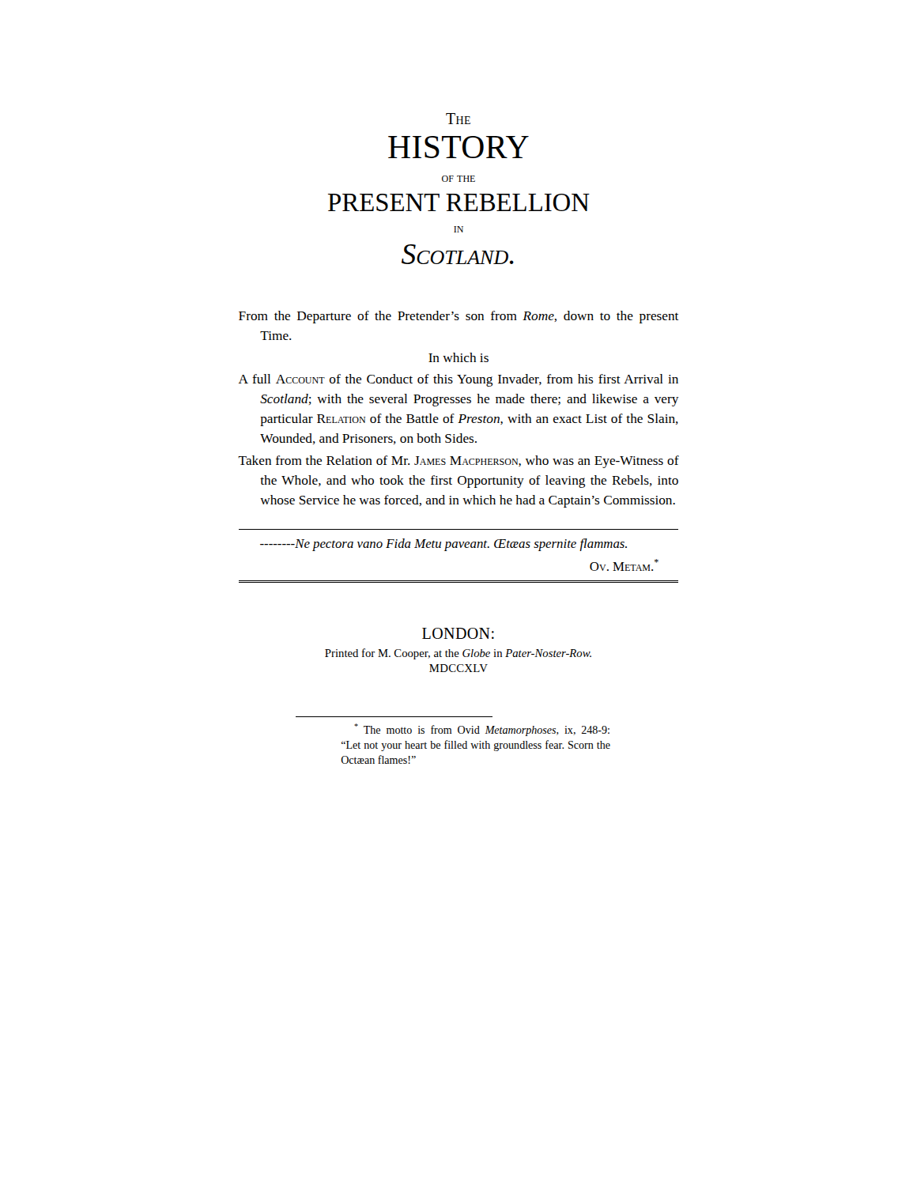The
HISTORY
of the
PRESENT REBELLION
in
Scotland.
From the Departure of the Pretender’s son from Rome, down to the present Time.
In which is
A full Account of the Conduct of this Young Invader, from his first Arrival in Scotland; with the several Progresses he made there; and likewise a very particular Relation of the Battle of Preston, with an exact List of the Slain, Wounded, and Prisoners, on both Sides.
Taken from the Relation of Mr. James Macpherson, who was an Eye-Witness of the Whole, and who took the first Opportunity of leaving the Rebels, into whose Service he was forced, and in which he had a Captain’s Commission.
--------Ne pectora vano Fida Metu paveant. Œtæas spernite flammas.
Ov. Metam.*
LONDON:
Printed for M. Cooper, at the Globe in Pater-Noster-Row.
MDCCXLV
* The motto is from Ovid Metamorphoses, ix, 248-9: “Let not your heart be filled with groundless fear. Scorn the Octæan flames!”